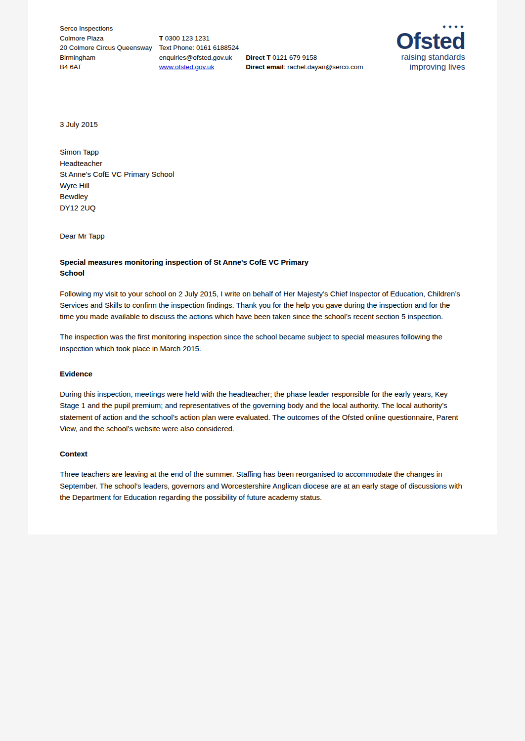✦✦✦✦
Ofsted
raising standards
improving lives
| Serco Inspections | | |
| Colmore Plaza | T 0300 123 1231 | |
| 20 Colmore Circus Queensway | Text Phone: 0161 6188524 | |
| Birmingham | enquiries@ofsted.gov.uk | Direct T 0121 679 9158 |
| B4 6AT | www.ofsted.gov.uk | Direct email : rachel.dayan@serco.com |
3 July 2015
Simon Tapp
Headteacher
St Anne's CofE VC Primary School
Wyre Hill
Bewdley
DY12 2UQ
Dear Mr Tapp
Special measures monitoring inspection of St Anne's CofE VC Primary
School
Following my visit to your school on 2 July 2015, I write on behalf of Her Majesty’s Chief Inspector of Education, Children’s Services and Skills to confirm the inspection findings. Thank you for the help you gave during the inspection and for the time you made available to discuss the actions which have been taken since the school’s recent section 5 inspection.
The inspection was the first monitoring inspection since the school became subject to special measures following the inspection which took place in March 2015.
Evidence
During this inspection, meetings were held with the headteacher; the phase leader responsible for the early years, Key Stage 1 and the pupil premium; and representatives of the governing body and the local authority. The local authority’s statement of action and the school’s action plan were evaluated. The outcomes of the Ofsted online questionnaire, Parent View, and the school’s website were also considered.
Context
Three teachers are leaving at the end of the summer. Staffing has been reorganised to accommodate the changes in September. The school’s leaders, governors and Worcestershire Anglican diocese are at an early stage of discussions with the Department for Education regarding the possibility of future academy status.